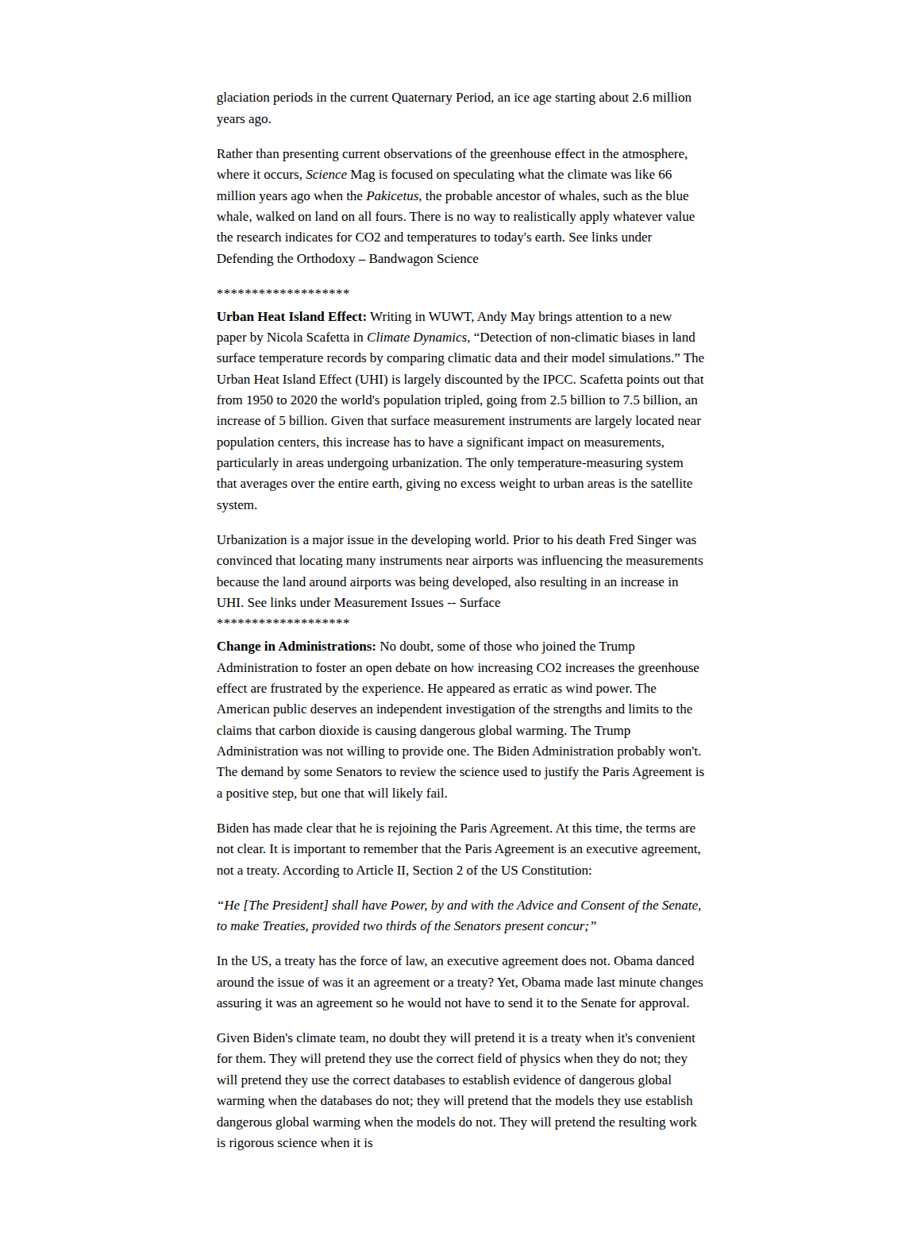glaciation periods in the current Quaternary Period, an ice age starting about 2.6 million years ago.
Rather than presenting current observations of the greenhouse effect in the atmosphere, where it occurs, Science Mag is focused on speculating what the climate was like 66 million years ago when the Pakicetus, the probable ancestor of whales, such as the blue whale, walked on land on all fours. There is no way to realistically apply whatever value the research indicates for CO2 and temperatures to today's earth. See links under Defending the Orthodoxy – Bandwagon Science
*******************
Urban Heat Island Effect: Writing in WUWT, Andy May brings attention to a new paper by Nicola Scafetta in Climate Dynamics, “Detection of non-climatic biases in land surface temperature records by comparing climatic data and their model simulations.” The Urban Heat Island Effect (UHI) is largely discounted by the IPCC. Scafetta points out that from 1950 to 2020 the world's population tripled, going from 2.5 billion to 7.5 billion, an increase of 5 billion. Given that surface measurement instruments are largely located near population centers, this increase has to have a significant impact on measurements, particularly in areas undergoing urbanization. The only temperature-measuring system that averages over the entire earth, giving no excess weight to urban areas is the satellite system.
Urbanization is a major issue in the developing world. Prior to his death Fred Singer was convinced that locating many instruments near airports was influencing the measurements because the land around airports was being developed, also resulting in an increase in UHI. See links under Measurement Issues -- Surface
*******************
Change in Administrations: No doubt, some of those who joined the Trump Administration to foster an open debate on how increasing CO2 increases the greenhouse effect are frustrated by the experience. He appeared as erratic as wind power. The American public deserves an independent investigation of the strengths and limits to the claims that carbon dioxide is causing dangerous global warming. The Trump Administration was not willing to provide one. The Biden Administration probably won't. The demand by some Senators to review the science used to justify the Paris Agreement is a positive step, but one that will likely fail.
Biden has made clear that he is rejoining the Paris Agreement. At this time, the terms are not clear. It is important to remember that the Paris Agreement is an executive agreement, not a treaty. According to Article II, Section 2 of the US Constitution:
“He [The President] shall have Power, by and with the Advice and Consent of the Senate, to make Treaties, provided two thirds of the Senators present concur;”
In the US, a treaty has the force of law, an executive agreement does not. Obama danced around the issue of was it an agreement or a treaty? Yet, Obama made last minute changes assuring it was an agreement so he would not have to send it to the Senate for approval.
Given Biden's climate team, no doubt they will pretend it is a treaty when it's convenient for them. They will pretend they use the correct field of physics when they do not; they will pretend they use the correct databases to establish evidence of dangerous global warming when the databases do not; they will pretend that the models they use establish dangerous global warming when the models do not. They will pretend the resulting work is rigorous science when it is